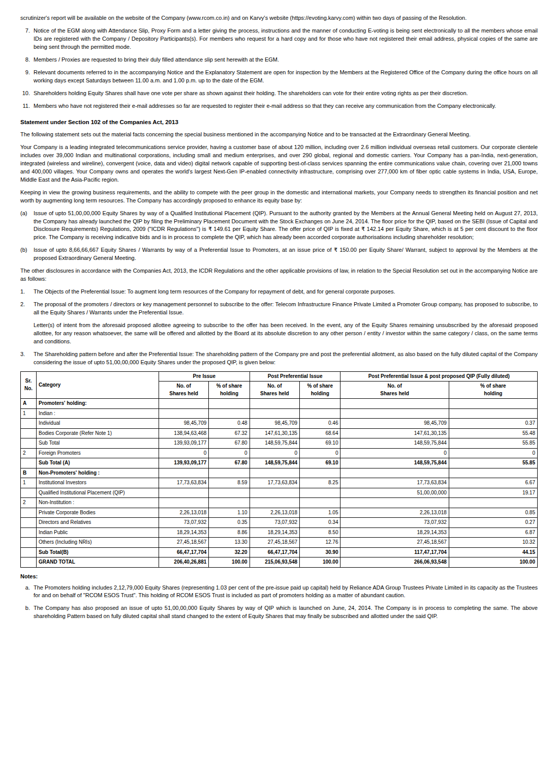scrutinizer's report will be available on the website of the Company (www.rcom.co.in) and on Karvy's website (https://evoting.karvy.com) within two days of passing of the Resolution.
Notice of the EGM along with Attendance Slip, Proxy Form and a letter giving the process, instructions and the manner of conducting E-voting is being sent electronically to all the members whose email IDs are registered with the Company / Depository Participants(s). For members who request for a hard copy and for those who have not registered their email address, physical copies of the same are being sent through the permitted mode.
Members / Proxies are requested to bring their duly filled attendance slip sent herewith at the EGM.
Relevant documents referred to in the accompanying Notice and the Explanatory Statement are open for inspection by the Members at the Registered Office of the Company during the office hours on all working days except Saturdays between 11.00 a.m. and 1.00 p.m. up to the date of the EGM.
Shareholders holding Equity Shares shall have one vote per share as shown against their holding. The shareholders can vote for their entire voting rights as per their discretion.
Members who have not registered their e-mail addresses so far are requested to register their e-mail address so that they can receive any communication from the Company electronically.
Statement under Section 102 of the Companies Act, 2013
The following statement sets out the material facts concerning the special business mentioned in the accompanying Notice and to be transacted at the Extraordinary General Meeting.
Your Company is a leading integrated telecommunications service provider, having a customer base of about 120 million, including over 2.6 million individual overseas retail customers. Our corporate clientele includes over 39,000 Indian and multinational corporations, including small and medium enterprises, and over 290 global, regional and domestic carriers. Your Company has a pan-India, next-generation, integrated (wireless and wireline), convergent (voice, data and video) digital network capable of supporting best-of-class services spanning the entire communications value chain, covering over 21,000 towns and 400,000 villages. Your Company owns and operates the world's largest Next-Gen IP-enabled connectivity infrastructure, comprising over 277,000 km of fiber optic cable systems in India, USA, Europe, Middle East and the Asia-Pacific region.
Keeping in view the growing business requirements, and the ability to compete with the peer group in the domestic and international markets, your Company needs to strengthen its financial position and net worth by augmenting long term resources. The Company has accordingly proposed to enhance its equity base by:
(a) Issue of upto 51,00,00,000 Equity Shares by way of a Qualified Institutional Placement (QIP). Pursuant to the authority granted by the Members at the Annual General Meeting held on August 27, 2013, the Company has already launched the QIP by filing the Preliminary Placement Document with the Stock Exchanges on June 24, 2014. The floor price for the QIP, based on the SEBI (Issue of Capital and Disclosure Requirements) Regulations, 2009 ("ICDR Regulations") is ₹ 149.61 per Equity Share. The offer price of QIP is fixed at ₹ 142.14 per Equity Share, which is at 5 per cent discount to the floor price. The Company is receiving indicative bids and is in process to complete the QIP, which has already been accorded corporate authorisations including shareholder resolution;
(b) Issue of upto 8,66,66,667 Equity Shares / Warrants by way of a Preferential Issue to Promoters, at an issue price of ₹ 150.00 per Equity Share/ Warrant, subject to approval by the Members at the proposed Extraordinary General Meeting.
The other disclosures in accordance with the Companies Act, 2013, the ICDR Regulations and the other applicable provisions of law, in relation to the Special Resolution set out in the accompanying Notice are as follows:
1. The Objects of the Preferential Issue: To augment long term resources of the Company for repayment of debt, and for general corporate purposes.
2. The proposal of the promoters / directors or key management personnel to subscribe to the offer: Telecom Infrastructure Finance Private Limited a Promoter Group company, has proposed to subscribe, to all the Equity Shares / Warrants under the Preferential Issue.
Letter(s) of intent from the aforesaid proposed allottee agreeing to subscribe to the offer has been received. In the event, any of the Equity Shares remaining unsubscribed by the aforesaid proposed allottee, for any reason whatsoever, the same will be offered and allotted by the Board at its absolute discretion to any other person / entity / investor within the same category / class, on the same terms and conditions.
3. The Shareholding pattern before and after the Preferential Issue: The shareholding pattern of the Company pre and post the preferential allotment, as also based on the fully diluted capital of the Company considering the issue of upto 51,00,00,000 Equity Shares under the proposed QIP, is given below:
| Sr. No. | Category | Pre Issue | Post Preferential Issue | Post Preferential Issue & post proposed QIP (Fully diluted) |
| --- | --- | --- | --- | --- |
| No. of Shares held | % of share holding | No. of Shares held | % of share holding | No. of Shares held | % of share holding |
| A | Promoters' holding: | | | | | | |
| 1 | Indian : | | | | | | |
| | Individual | 98,45,709 | 0.48 | 98,45,709 | 0.46 | 98,45,709 | 0.37 |
| | Bodies Corporate (Refer Note 1) | 138,94,63,468 | 67.32 | 147,61,30,135 | 68.64 | 147,61,30,135 | 55.48 |
| | Sub Total | 139,93,09,177 | 67.80 | 148,59,75,844 | 69.10 | 148,59,75,844 | 55.85 |
| 2 | Foreign Promoters | 0 | 0 | 0 | 0 | 0 | 0 |
| | Sub Total (A) | 139,93,09,177 | 67.80 | 148,59,75,844 | 69.10 | 148,59,75,844 | 55.85 |
| B | Non-Promoters' holding : | | | | | | |
| 1 | Institutional Investors | 17,73,63,834 | 8.59 | 17,73,63,834 | 8.25 | 17,73,63,834 | 6.67 |
| | Qualified Institutional Placement (QIP) | | | | | 51,00,00,000 | 19.17 |
| 2 | Non-Institution : | | | | | | |
| | Private Corporate Bodies | 2,26,13,018 | 1.10 | 2,26,13,018 | 1.05 | 2,26,13,018 | 0.85 |
| | Directors and Relatives | 73,07,932 | 0.35 | 73,07,932 | 0.34 | 73,07,932 | 0.27 |
| | Indian Public | 18,29,14,353 | 8.86 | 18,29,14,353 | 8.50 | 18,29,14,353 | 6.87 |
| | Others (Including NRIs) | 27,45,18,567 | 13.30 | 27,45,18,567 | 12.76 | 27,45,18,567 | 10.32 |
| | Sub Total(B) | 66,47,17,704 | 32.20 | 66,47,17,704 | 30.90 | 117,47,17,704 | 44.15 |
| | GRAND TOTAL | 206,40,26,881 | 100.00 | 215,06,93,548 | 100.00 | 266,06,93,548 | 100.00 |
Notes:
The Promoters holding includes 2,12,79,000 Equity Shares (representing 1.03 per cent of the pre-issue paid up capital) held by Reliance ADA Group Trustees Private Limited in its capacity as the Trustees for and on behalf of "RCOM ESOS Trust". This holding of RCOM ESOS Trust is included as part of promoters holding as a matter of abundant caution.
The Company has also proposed an issue of upto 51,00,00,000 Equity Shares by way of QIP which is launched on June, 24, 2014. The Company is in process to completing the same. The above shareholding Pattern based on fully diluted capital shall stand changed to the extent of Equity Shares that may finally be subscribed and allotted under the said QIP.